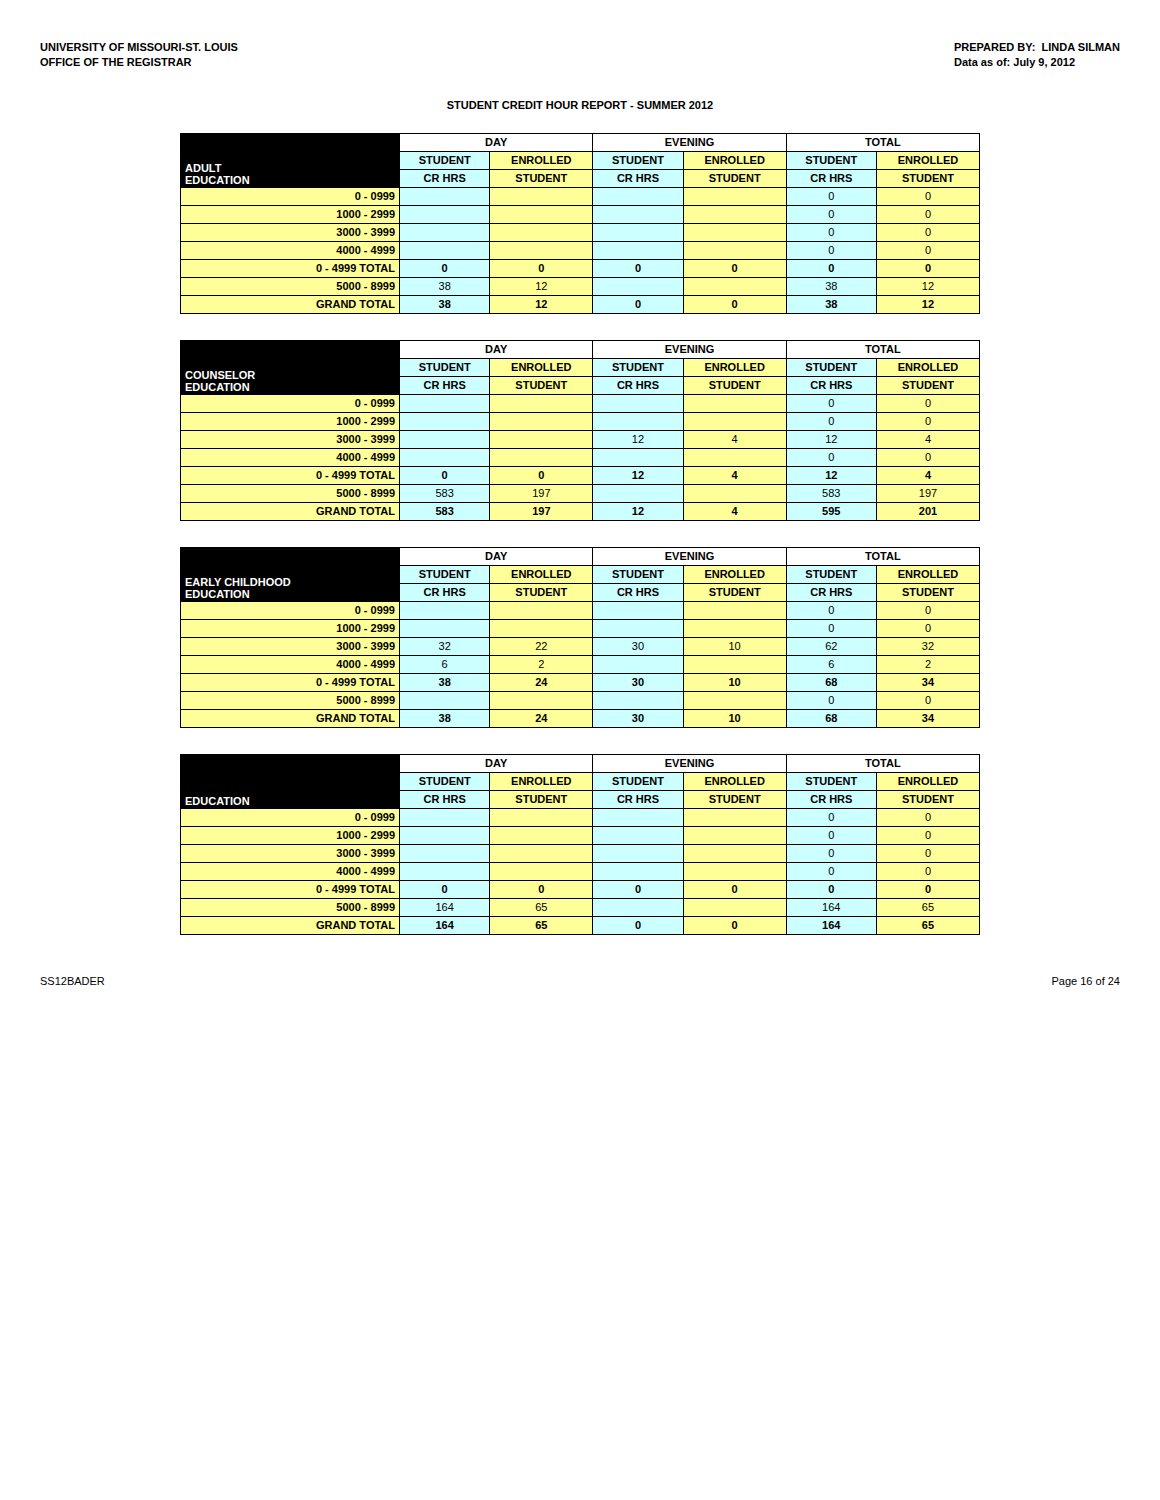UNIVERSITY OF MISSOURI-ST. LOUIS
OFFICE OF THE REGISTRAR
PREPARED BY: LINDA SILMAN
Data as of: July 9, 2012
STUDENT CREDIT HOUR REPORT - SUMMER 2012
| ADULT EDUCATION | DAY | EVENING | TOTAL |
| STUDENT | ENROLLED | STUDENT | ENROLLED | STUDENT | ENROLLED |
| CR HRS | STUDENT | CR HRS | STUDENT | CR HRS | STUDENT |
| 0 - 0999 | | | | | 0 | 0 |
| 1000 - 2999 | | | | | 0 | 0 |
| 3000 - 3999 | | | | | 0 | 0 |
| 4000 - 4999 | | | | | 0 | 0 |
| 0 - 4999 TOTAL | 0 | 0 | 0 | 0 | 0 | 0 |
| 5000 - 8999 | 38 | 12 | | | 38 | 12 |
| GRAND TOTAL | 38 | 12 | 0 | 0 | 38 | 12 |
| COUNSELOR EDUCATION | DAY | EVENING | TOTAL |
| STUDENT | ENROLLED | STUDENT | ENROLLED | STUDENT | ENROLLED |
| CR HRS | STUDENT | CR HRS | STUDENT | CR HRS | STUDENT |
| 0 - 0999 | | | | | 0 | 0 |
| 1000 - 2999 | | | | | 0 | 0 |
| 3000 - 3999 | | | 12 | 4 | 12 | 4 |
| 4000 - 4999 | | | | | 0 | 0 |
| 0 - 4999 TOTAL | 0 | 0 | 12 | 4 | 12 | 4 |
| 5000 - 8999 | 583 | 197 | | | 583 | 197 |
| GRAND TOTAL | 583 | 197 | 12 | 4 | 595 | 201 |
| EARLY CHILDHOOD EDUCATION | DAY | EVENING | TOTAL |
| STUDENT | ENROLLED | STUDENT | ENROLLED | STUDENT | ENROLLED |
| CR HRS | STUDENT | CR HRS | STUDENT | CR HRS | STUDENT |
| 0 - 0999 | | | | | 0 | 0 |
| 1000 - 2999 | | | | | 0 | 0 |
| 3000 - 3999 | 32 | 22 | 30 | 10 | 62 | 32 |
| 4000 - 4999 | 6 | 2 | | | 6 | 2 |
| 0 - 4999 TOTAL | 38 | 24 | 30 | 10 | 68 | 34 |
| 5000 - 8999 | | | | | 0 | 0 |
| GRAND TOTAL | 38 | 24 | 30 | 10 | 68 | 34 |
| EDUCATION | DAY | EVENING | TOTAL |
| STUDENT | ENROLLED | STUDENT | ENROLLED | STUDENT | ENROLLED |
| CR HRS | STUDENT | CR HRS | STUDENT | CR HRS | STUDENT |
| 0 - 0999 | | | | | 0 | 0 |
| 1000 - 2999 | | | | | 0 | 0 |
| 3000 - 3999 | | | | | 0 | 0 |
| 4000 - 4999 | | | | | 0 | 0 |
| 0 - 4999 TOTAL | 0 | 0 | 0 | 0 | 0 | 0 |
| 5000 - 8999 | 164 | 65 | | | 164 | 65 |
| GRAND TOTAL | 164 | 65 | 0 | 0 | 164 | 65 |
SS12BADER
Page 16 of 24